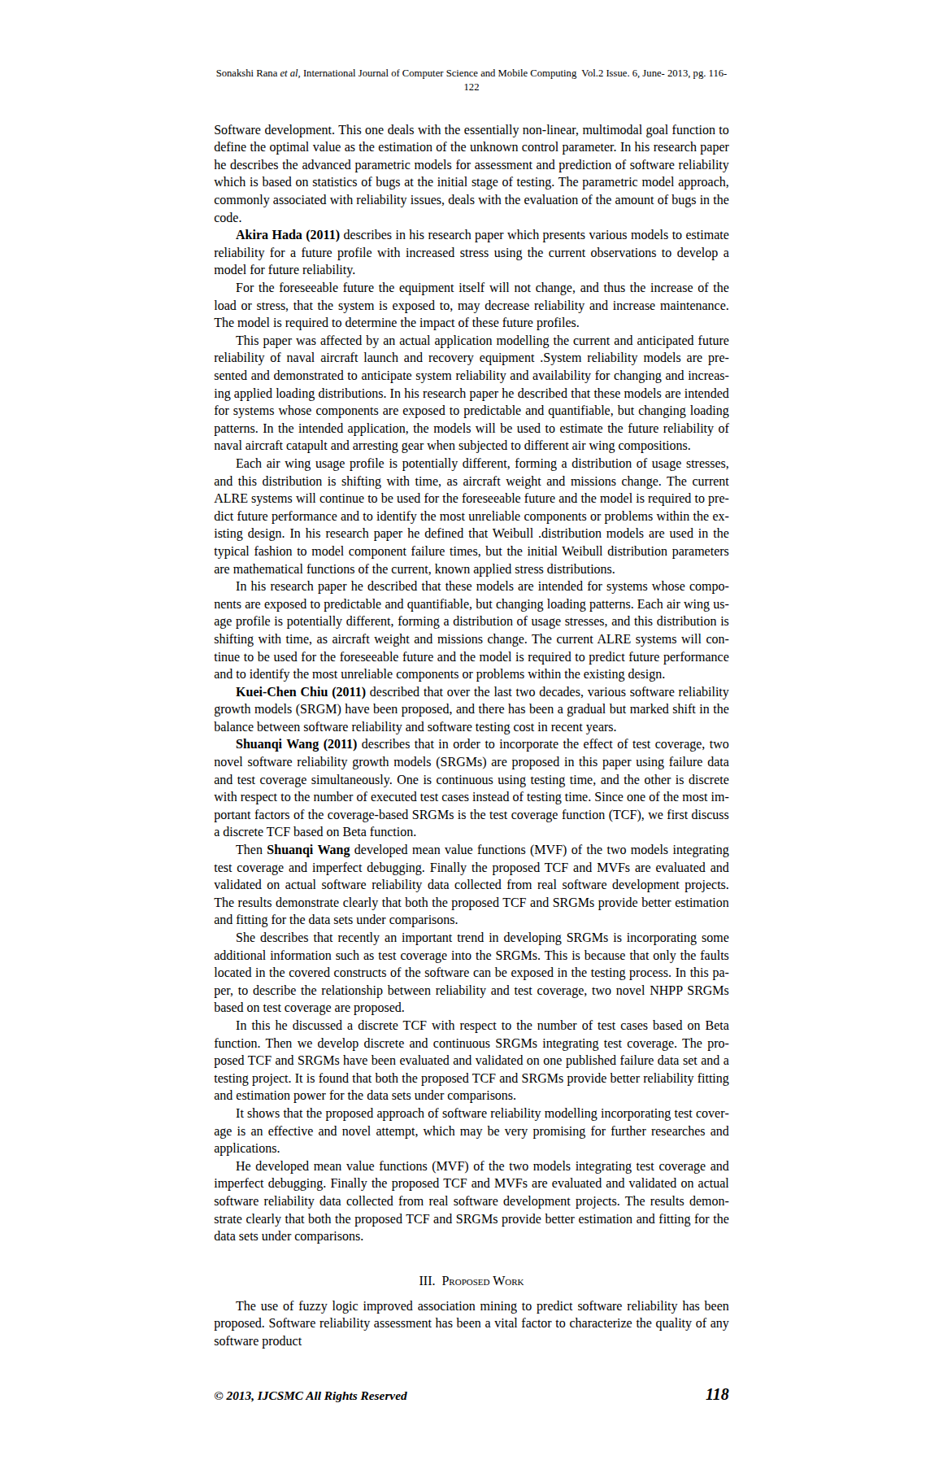Sonakshi Rana et al, International Journal of Computer Science and Mobile Computing Vol.2 Issue. 6, June- 2013, pg. 116-122
Software development. This one deals with the essentially non-linear, multimodal goal function to define the optimal value as the estimation of the unknown control parameter. In his research paper he describes the advanced parametric models for assessment and prediction of software reliability which is based on statistics of bugs at the initial stage of testing. The parametric model approach, commonly associated with reliability issues, deals with the evaluation of the amount of bugs in the code.
Akira Hada (2011) describes in his research paper which presents various models to estimate reliability for a future profile with increased stress using the current observations to develop a model for future reliability.
For the foreseeable future the equipment itself will not change, and thus the increase of the load or stress, that the system is exposed to, may decrease reliability and increase maintenance. The model is required to determine the impact of these future profiles.
This paper was affected by an actual application modelling the current and anticipated future reliability of naval aircraft launch and recovery equipment .System reliability models are presented and demonstrated to anticipate system reliability and availability for changing and increasing applied loading distributions. In his research paper he described that these models are intended for systems whose components are exposed to predictable and quantifiable, but changing loading patterns. In the intended application, the models will be used to estimate the future reliability of naval aircraft catapult and arresting gear when subjected to different air wing compositions.
Each air wing usage profile is potentially different, forming a distribution of usage stresses, and this distribution is shifting with time, as aircraft weight and missions change. The current ALRE systems will continue to be used for the foreseeable future and the model is required to predict future performance and to identify the most unreliable components or problems within the existing design. In his research paper he defined that Weibull .distribution models are used in the typical fashion to model component failure times, but the initial Weibull distribution parameters are mathematical functions of the current, known applied stress distributions.
In his research paper he described that these models are intended for systems whose components are exposed to predictable and quantifiable, but changing loading patterns. Each air wing usage profile is potentially different, forming a distribution of usage stresses, and this distribution is shifting with time, as aircraft weight and missions change. The current ALRE systems will continue to be used for the foreseeable future and the model is required to predict future performance and to identify the most unreliable components or problems within the existing design.
Kuei-Chen Chiu (2011) described that over the last two decades, various software reliability growth models (SRGM) have been proposed, and there has been a gradual but marked shift in the balance between software reliability and software testing cost in recent years.
Shuanqi Wang (2011) describes that in order to incorporate the effect of test coverage, two novel software reliability growth models (SRGMs) are proposed in this paper using failure data and test coverage simultaneously. One is continuous using testing time, and the other is discrete with respect to the number of executed test cases instead of testing time. Since one of the most important factors of the coverage-based SRGMs is the test coverage function (TCF), we first discuss a discrete TCF based on Beta function.
Then Shuanqi Wang developed mean value functions (MVF) of the two models integrating test coverage and imperfect debugging. Finally the proposed TCF and MVFs are evaluated and validated on actual software reliability data collected from real software development projects. The results demonstrate clearly that both the proposed TCF and SRGMs provide better estimation and fitting for the data sets under comparisons.
She describes that recently an important trend in developing SRGMs is incorporating some additional information such as test coverage into the SRGMs. This is because that only the faults located in the covered constructs of the software can be exposed in the testing process. In this paper, to describe the relationship between reliability and test coverage, two novel NHPP SRGMs based on test coverage are proposed.
In this he discussed a discrete TCF with respect to the number of test cases based on Beta function. Then we develop discrete and continuous SRGMs integrating test coverage. The proposed TCF and SRGMs have been evaluated and validated on one published failure data set and a testing project. It is found that both the proposed TCF and SRGMs provide better reliability fitting and estimation power for the data sets under comparisons.
It shows that the proposed approach of software reliability modelling incorporating test coverage is an effective and novel attempt, which may be very promising for further researches and applications.
He developed mean value functions (MVF) of the two models integrating test coverage and imperfect debugging. Finally the proposed TCF and MVFs are evaluated and validated on actual software reliability data collected from real software development projects. The results demonstrate clearly that both the proposed TCF and SRGMs provide better estimation and fitting for the data sets under comparisons.
III. Proposed Work
The use of fuzzy logic improved association mining to predict software reliability has been proposed. Software reliability assessment has been a vital factor to characterize the quality of any software product
© 2013, IJCSMC All Rights Reserved 118